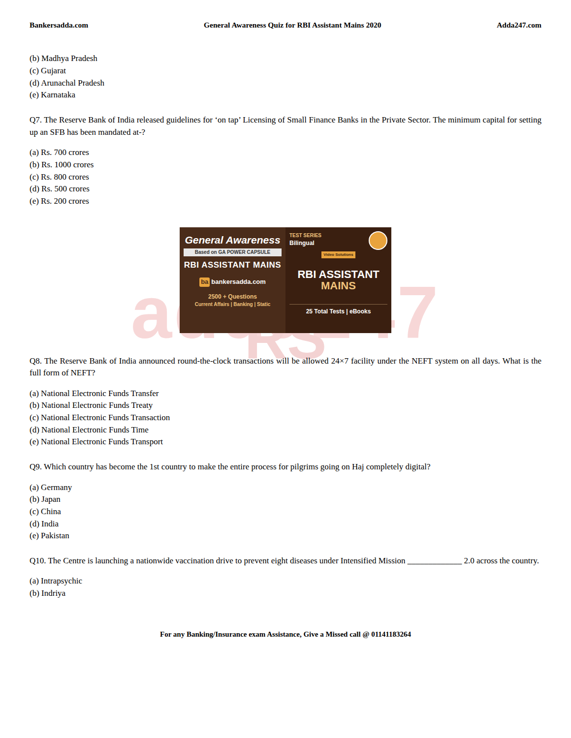adda247
RS
Bankersadda.com General Awareness Quiz for RBI Assistant Mains 2020 Adda247.com
(b) Madhya Pradesh
(c) Gujarat
(d) Arunachal Pradesh
(e) Karnataka
Q7. The Reserve Bank of India released guidelines for ‘on tap’ Licensing of Small Finance Banks in the Private Sector. The minimum capital for setting up an SFB has been mandated at-?
(a) Rs. 700 crores
(b) Rs. 1000 crores
(c) Rs. 800 crores
(d) Rs. 500 crores
(e) Rs. 200 crores
General Awareness
Based on GA POWER CAPSULE
RBI ASSISTANT MAINS
babankersadda.com
2500 + Questions
Current Affairs | Banking | Static
TEST SERIES
Bilingual
Video Solutions
RBI ASSISTANT
MAINS
25 Total Tests | eBooks
Q8. The Reserve Bank of India announced round-the-clock transactions will be allowed 24×7 facility under the NEFT system on all days. What is the full form of NEFT?
(a) National Electronic Funds Transfer
(b) National Electronic Funds Treaty
(c) National Electronic Funds Transaction
(d) National Electronic Funds Time
(e) National Electronic Funds Transport
Q9. Which country has become the 1st country to make the entire process for pilgrims going on Haj completely digital?
(a) Germany
(b) Japan
(c) China
(d) India
(e) Pakistan
Q10. The Centre is launching a nationwide vaccination drive to prevent eight diseases under Intensified Mission _____________ 2.0 across the country.
(a) Intrapsychic
(b) Indriya
For any Banking/Insurance exam Assistance, Give a Missed call @ 01141183264